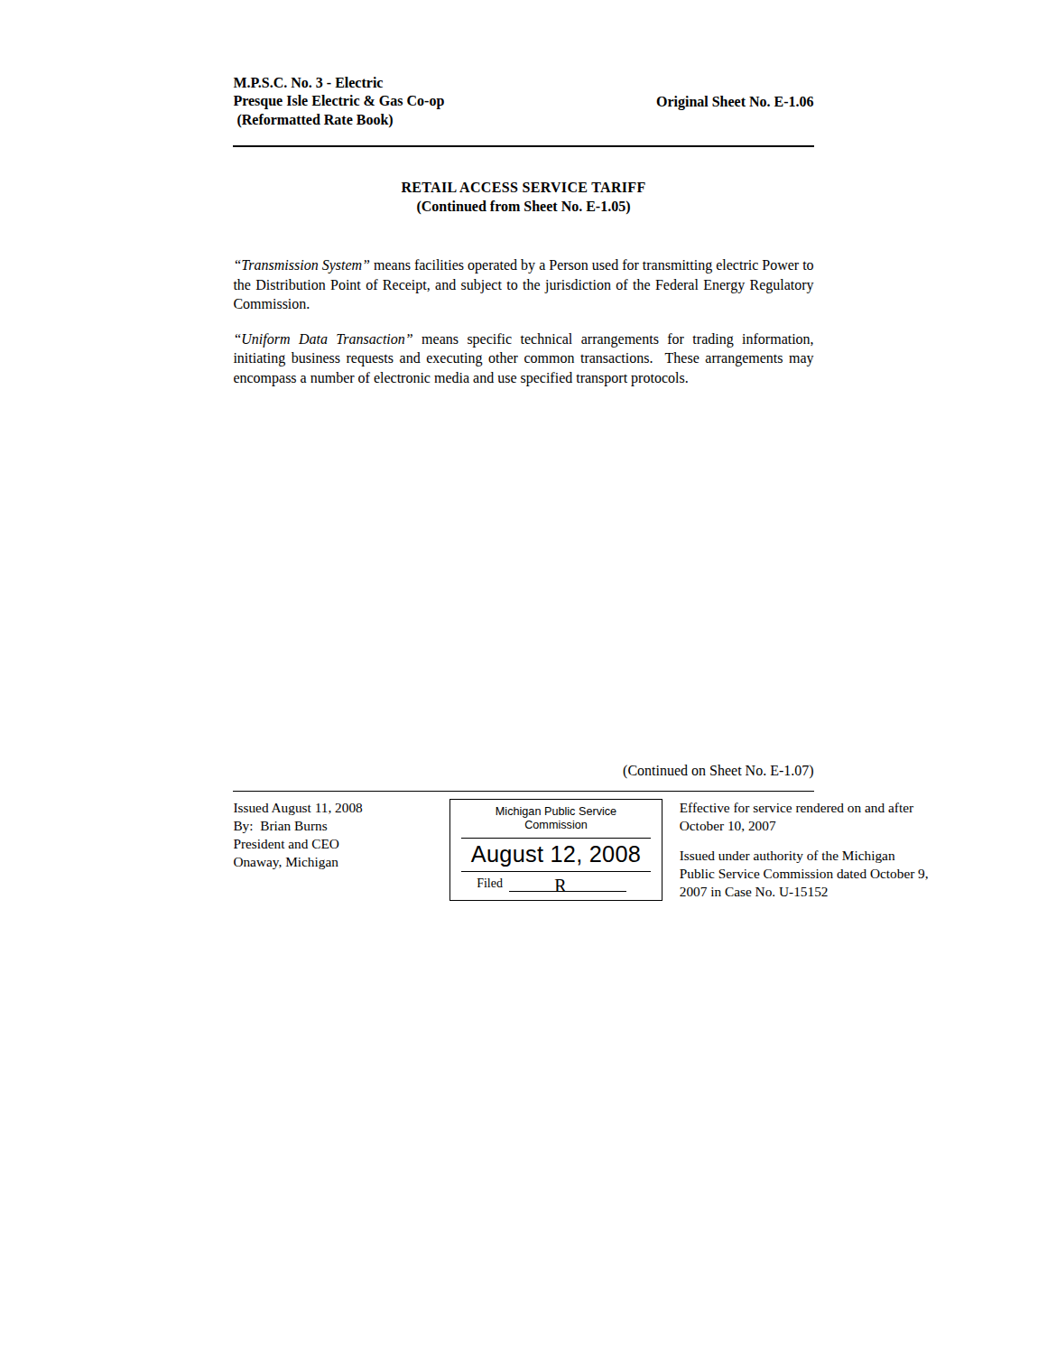M.P.S.C. No. 3 - Electric
Presque Isle Electric & Gas Co-op
(Reformatted Rate Book)
Original Sheet No. E-1.06
RETAIL ACCESS SERVICE TARIFF
(Continued from Sheet No. E-1.05)
“Transmission System” means facilities operated by a Person used for transmitting electric Power to the Distribution Point of Receipt, and subject to the jurisdiction of the Federal Energy Regulatory Commission.
“Uniform Data Transaction” means specific technical arrangements for trading information, initiating business requests and executing other common transactions. These arrangements may encompass a number of electronic media and use specified transport protocols.
(Continued on Sheet No. E-1.07)
Issued August 11, 2008
By: Brian Burns
President and CEO
Onaway, Michigan
Michigan Public Service
Commission
August 12, 2008
Filed R
Effective for service rendered on and after October 10, 2007
Issued under authority of the Michigan Public Service Commission dated October 9, 2007 in Case No. U-15152